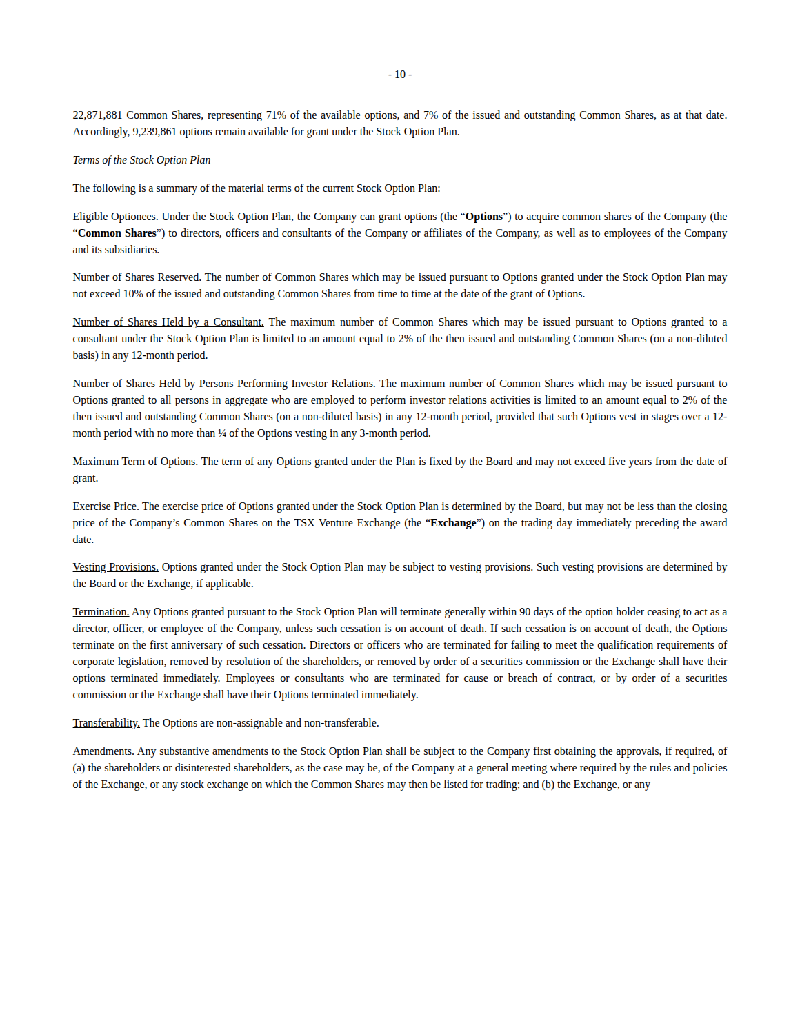- 10 -
22,871,881 Common Shares, representing 71% of the available options, and 7% of the issued and outstanding Common Shares, as at that date. Accordingly, 9,239,861 options remain available for grant under the Stock Option Plan.
Terms of the Stock Option Plan
The following is a summary of the material terms of the current Stock Option Plan:
Eligible Optionees. Under the Stock Option Plan, the Company can grant options (the “Options”) to acquire common shares of the Company (the “Common Shares”) to directors, officers and consultants of the Company or affiliates of the Company, as well as to employees of the Company and its subsidiaries.
Number of Shares Reserved. The number of Common Shares which may be issued pursuant to Options granted under the Stock Option Plan may not exceed 10% of the issued and outstanding Common Shares from time to time at the date of the grant of Options.
Number of Shares Held by a Consultant. The maximum number of Common Shares which may be issued pursuant to Options granted to a consultant under the Stock Option Plan is limited to an amount equal to 2% of the then issued and outstanding Common Shares (on a non-diluted basis) in any 12-month period.
Number of Shares Held by Persons Performing Investor Relations. The maximum number of Common Shares which may be issued pursuant to Options granted to all persons in aggregate who are employed to perform investor relations activities is limited to an amount equal to 2% of the then issued and outstanding Common Shares (on a non-diluted basis) in any 12-month period, provided that such Options vest in stages over a 12-month period with no more than ¼ of the Options vesting in any 3-month period.
Maximum Term of Options. The term of any Options granted under the Plan is fixed by the Board and may not exceed five years from the date of grant.
Exercise Price. The exercise price of Options granted under the Stock Option Plan is determined by the Board, but may not be less than the closing price of the Company’s Common Shares on the TSX Venture Exchange (the “Exchange”) on the trading day immediately preceding the award date.
Vesting Provisions. Options granted under the Stock Option Plan may be subject to vesting provisions. Such vesting provisions are determined by the Board or the Exchange, if applicable.
Termination. Any Options granted pursuant to the Stock Option Plan will terminate generally within 90 days of the option holder ceasing to act as a director, officer, or employee of the Company, unless such cessation is on account of death. If such cessation is on account of death, the Options terminate on the first anniversary of such cessation. Directors or officers who are terminated for failing to meet the qualification requirements of corporate legislation, removed by resolution of the shareholders, or removed by order of a securities commission or the Exchange shall have their options terminated immediately. Employees or consultants who are terminated for cause or breach of contract, or by order of a securities commission or the Exchange shall have their Options terminated immediately.
Transferability. The Options are non-assignable and non-transferable.
Amendments. Any substantive amendments to the Stock Option Plan shall be subject to the Company first obtaining the approvals, if required, of (a) the shareholders or disinterested shareholders, as the case may be, of the Company at a general meeting where required by the rules and policies of the Exchange, or any stock exchange on which the Common Shares may then be listed for trading; and (b) the Exchange, or any